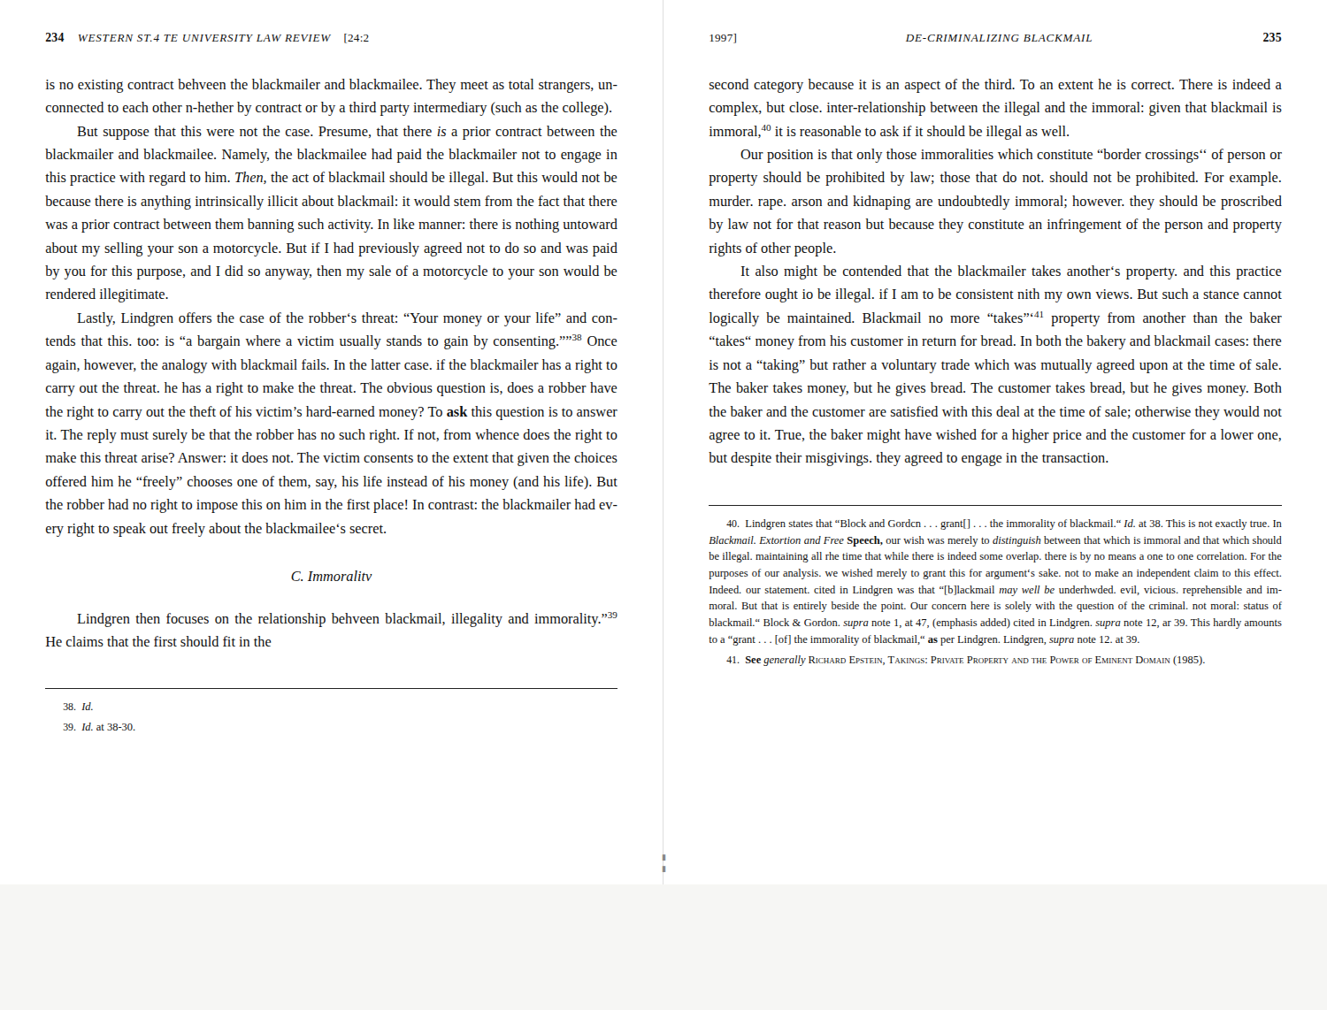234 Western St.4 te University Law Review [24:2
is no existing contract behveen the blackmailer and blackmailee. They meet as total strangers, unconnected to each other n-hether by contract or by a third party intermediary (such as the college).
But suppose that this were not the case. Presume, that there is a prior contract between the blackmailer and blackmailee. Namely, the blackmailee had paid the blackmailer not to engage in this practice with regard to him. Then, the act of blackmail should be illegal. But this would not be because there is anything intrinsically illicit about blackmail: it would stem from the fact that there was a prior contract between them banning such activity. In like manner: there is nothing untoward about my selling your son a motorcycle. But if I had previously agreed not to do so and was paid by you for this purpose, and I did so anyway, then my sale of a motorcycle to your son would be rendered illegitimate.
Lastly, Lindgren offers the case of the robber‘s threat: “Your money or your life” and contends that this. too: is “a bargain where a victim usually stands to gain by consenting.””38 Once again, however, the analogy with blackmail fails. In the latter case. if the blackmailer has a right to carry out the threat. he has a right to make the threat. The obvious question is, does a robber have the right to carry out the theft of his victim’s hard-earned money? To ask this question is to answer it. The reply must surely be that the robber has no such right. If not, from whence does the right to make this threat arise? Answer: it does not. The victim consents to the extent that given the choices offered him he “freely” chooses one of them, say, his life instead of his money (and his life). But the robber had no right to impose this on him in the first place! In contrast: the blackmailer had every right to speak out freely about the blackmailee‘s secret.
C. Immoralitv
Lindgren then focuses on the relationship behveen blackmail, illegality and immorality.”39 He claims that the first should fit in the
38. Id.
39. Id. at 38-30.
1997] De-Criminalizing Blackmail 235
second category because it is an aspect of the third. To an extent he is correct. There is indeed a complex, but close. inter-relationship between the illegal and the immoral: given that blackmail is immoral,40 it is reasonable to ask if it should be illegal as well.
Our position is that only those immoralities which constitute “border crossings‘‘ of person or property should be prohibited by law; those that do not. should not be prohibited. For example. murder. rape. arson and kidnaping are undoubtedly immoral; however. they should be proscribed by law not for that reason but because they constitute an infringement of the person and property rights of other people.
It also might be contended that the blackmailer takes another‘s property. and this practice therefore ought io be illegal. if I am to be consistent nith my own views. But such a stance cannot logically be maintained. Blackmail no more “takes”‘41 property from another than the baker “takes“ money from his customer in return for bread. In both the bakery and blackmail cases: there is not a “taking” but rather a voluntary trade which was mutually agreed upon at the time of sale. The baker takes money, but he gives bread. The customer takes bread, but he gives money. Both the baker and the customer are satisfied with this deal at the time of sale; otherwise they would not agree to it. True, the baker might have wished for a higher price and the customer for a lower one, but despite their misgivings. they agreed to engage in the transaction.
40. Lindgren states that “Block and Gordcn . . . grant[] . . . the immorality of blackmail.“ Id. at 38. This is not exactly true. In Blackmail. Extortion and Free Speech, our wish was merely to distinguish between that which is immoral and that which should be illegal. maintaining all rhe time that while there is indeed some overlap. there is by no means a one to one correlation. For the purposes of our analysis. we wished merely to grant this for argument‘s sake. not to make an independent claim to this effect. Indeed. our statement. cited in Lindgren was that “[b]lackmail may well be underhwded. evil, vicious. reprehensible and immoral. But that is entirely beside the point. Our concern here is solely with the question of the criminal. not moral: status of blackmail.“ Block & Gordon. supra note 1, at 47, (emphasis added) cited in Lindgren. supra note 12, ar 39. This hardly amounts to a “grant . . . [of] the immorality of blackmail,“ as per Lindgren. Lindgren, supra note 12. at 39.
41. See generally Richard Epstein, Takings: Private Property and the Power of Eminent Domain (1985).
▮▮